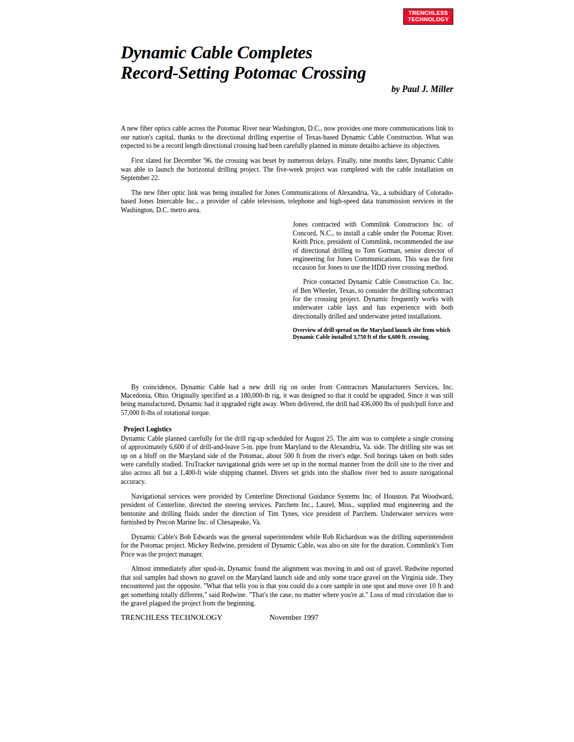TRENCHLESS
TECHNOLOGY
Dynamic Cable Completes
Record-Setting Potomac Crossing
by Paul J. Miller
A new fiber optics cable across the Potomac River near Washington, D.C., now provides one more communications link to our nation's capital, thanks to the directional drilling expertise of Texas-based Dynamic Cable Construction. What was expected to be a record length directional crossing had been carefully planned in minute detailto achieve its objectives.
First slated for December '96, the crossing was beset by numerous delays. Finally, nine months later, Dynamic Cable was able to launch the horizontal drilling project. The five-week project was completed with the cable installation on September 22.
The new fiber optic link was being installed for Jones Communications of Alexandria, Va., a subsidiary of Colorado-based Jones Intercable Inc., a provider of cable television, telephone and high-speed data transmission services in the Washington, D.C. metro area.
Jones contracted with Commlink Constructors Inc. of Concord, N.C., to install a cable under the Potomac River. Keith Price, president of Commlink, recommended the use of directional drilling to Tom Gorman, senior director of engineering for Jones Communications. This was the first occasion for Jones to use the HDD river crossing method.
Price contacted Dynamic Cable Construction Co. Inc. of Ben Wheeler, Texas, to consider the drilling subcontract for the crossing project. Dynamic frequently works with underwater cable lays and has experience with both directionally drilled and underwater jetted installations.
Overview of drill spread on the Maryland launch site from which Dynamic Cable installed 3,750 ft of the 6,600 ft. crossing.
By coincidence, Dynamic Cable had a new drill rig on order from Contractors Manufacturers Services, Inc. Macedonia, Ohio. Originally specified as a 180,000-lb rig, it was designed so that it could be upgraded. Since it was still being manufactured, Dynamic had it upgraded right away. When delivered, the drill had 436,000 lbs of push/pull force and 57,000 ft-lbs of rotational torque.
Project Logistics
Dynamic Cable planned carefully for the drill rig-up scheduled for August 25. The aim was to complete a single crossing of approximately 6,600 if of drill-and-leave 5-in. pipe from Maryland to the Alexandria, Va. side. The drilling site was set up on a bluff on the Maryland side of the Potomac, about 500 ft from the river's edge. Soil borings taken on both sides were carefully studied. TruTracker navigational grids were set up in the normal manner from the drill site to the river and also across all but a 1,400-ft wide shipping channel. Divers set grids into the shallow river bed to assure navigational accuracy.
Navigational services were provided by Centerline Directional Guidance Systems Inc. of Houston. Pat Woodward, president of Centerline, directed the steering services. Parchem Inc., Laurel, Miss., supplied mud engineering and the bentonite and drilling fluids under the direction of Tim Tynes, vice president of Parchem. Underwater services were furnished by Precon Marine Inc. of Chesapeake, Va.
Dynamic Cable's Bob Edwards was the general superintendent while Rob Richardson was the drilling superintendent for the Potomac project. Mickey Redwine, president of Dynamic Cable, was also on site for the duration. Commlink's Tom Price was the project manager.
Almost immediately after spud-in, Dynamic found the alignment was moving in and out of gravel. Redwine reported that soil samples had shown no gravel on the Maryland launch side and only some trace gravel on the Virginia side. They encountered just the opposite. "What that tells you is that you could do a core sample in one spot and move over 10 ft and get something totally different," said Redwine. "That's the case, no matter where you're at." Loss of mud circulation due to the gravel plagued the project from the beginning.
TRENCHLESS TECHNOLOGY November 1997